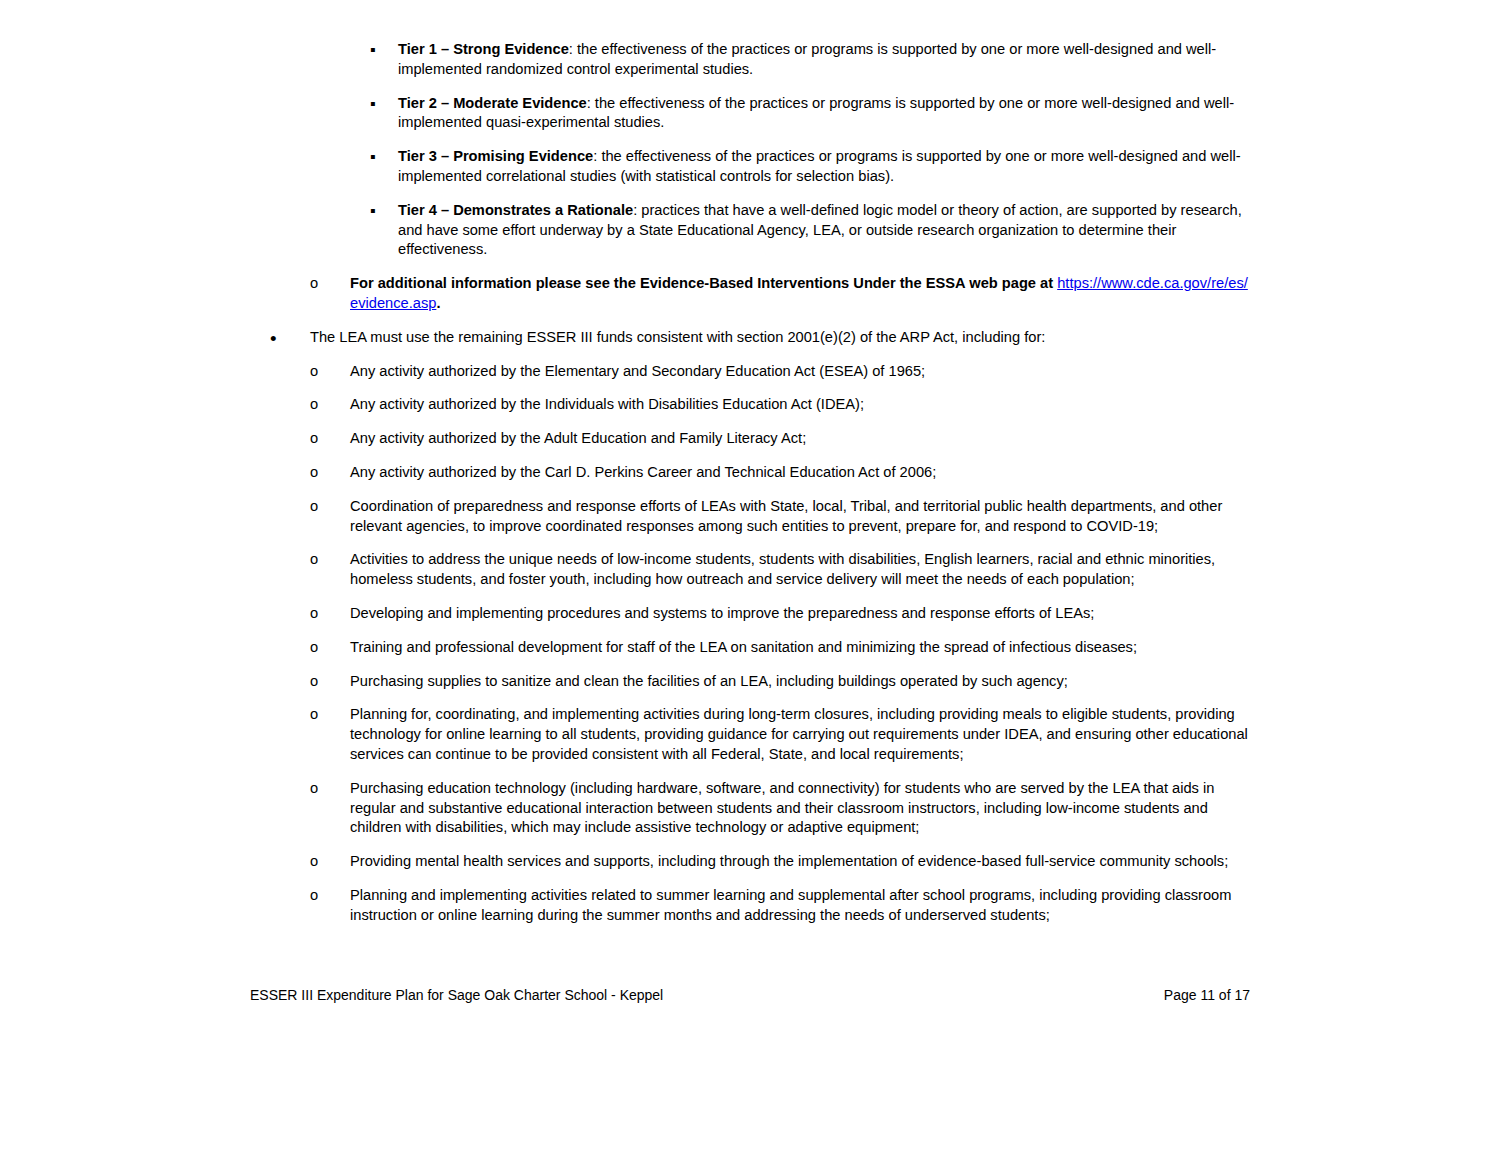Tier 1 – Strong Evidence: the effectiveness of the practices or programs is supported by one or more well-designed and well-implemented randomized control experimental studies.
Tier 2 – Moderate Evidence: the effectiveness of the practices or programs is supported by one or more well-designed and well-implemented quasi-experimental studies.
Tier 3 – Promising Evidence: the effectiveness of the practices or programs is supported by one or more well-designed and well-implemented correlational studies (with statistical controls for selection bias).
Tier 4 – Demonstrates a Rationale: practices that have a well-defined logic model or theory of action, are supported by research, and have some effort underway by a State Educational Agency, LEA, or outside research organization to determine their effectiveness.
For additional information please see the Evidence-Based Interventions Under the ESSA web page at https://www.cde.ca.gov/re/es/evidence.asp.
The LEA must use the remaining ESSER III funds consistent with section 2001(e)(2) of the ARP Act, including for:
Any activity authorized by the Elementary and Secondary Education Act (ESEA) of 1965;
Any activity authorized by the Individuals with Disabilities Education Act (IDEA);
Any activity authorized by the Adult Education and Family Literacy Act;
Any activity authorized by the Carl D. Perkins Career and Technical Education Act of 2006;
Coordination of preparedness and response efforts of LEAs with State, local, Tribal, and territorial public health departments, and other relevant agencies, to improve coordinated responses among such entities to prevent, prepare for, and respond to COVID-19;
Activities to address the unique needs of low-income students, students with disabilities, English learners, racial and ethnic minorities, homeless students, and foster youth, including how outreach and service delivery will meet the needs of each population;
Developing and implementing procedures and systems to improve the preparedness and response efforts of LEAs;
Training and professional development for staff of the LEA on sanitation and minimizing the spread of infectious diseases;
Purchasing supplies to sanitize and clean the facilities of an LEA, including buildings operated by such agency;
Planning for, coordinating, and implementing activities during long-term closures, including providing meals to eligible students, providing technology for online learning to all students, providing guidance for carrying out requirements under IDEA, and ensuring other educational services can continue to be provided consistent with all Federal, State, and local requirements;
Purchasing education technology (including hardware, software, and connectivity) for students who are served by the LEA that aids in regular and substantive educational interaction between students and their classroom instructors, including low-income students and children with disabilities, which may include assistive technology or adaptive equipment;
Providing mental health services and supports, including through the implementation of evidence-based full-service community schools;
Planning and implementing activities related to summer learning and supplemental after school programs, including providing classroom instruction or online learning during the summer months and addressing the needs of underserved students;
ESSER III Expenditure Plan for Sage Oak Charter School - Keppel
Page 11 of 17